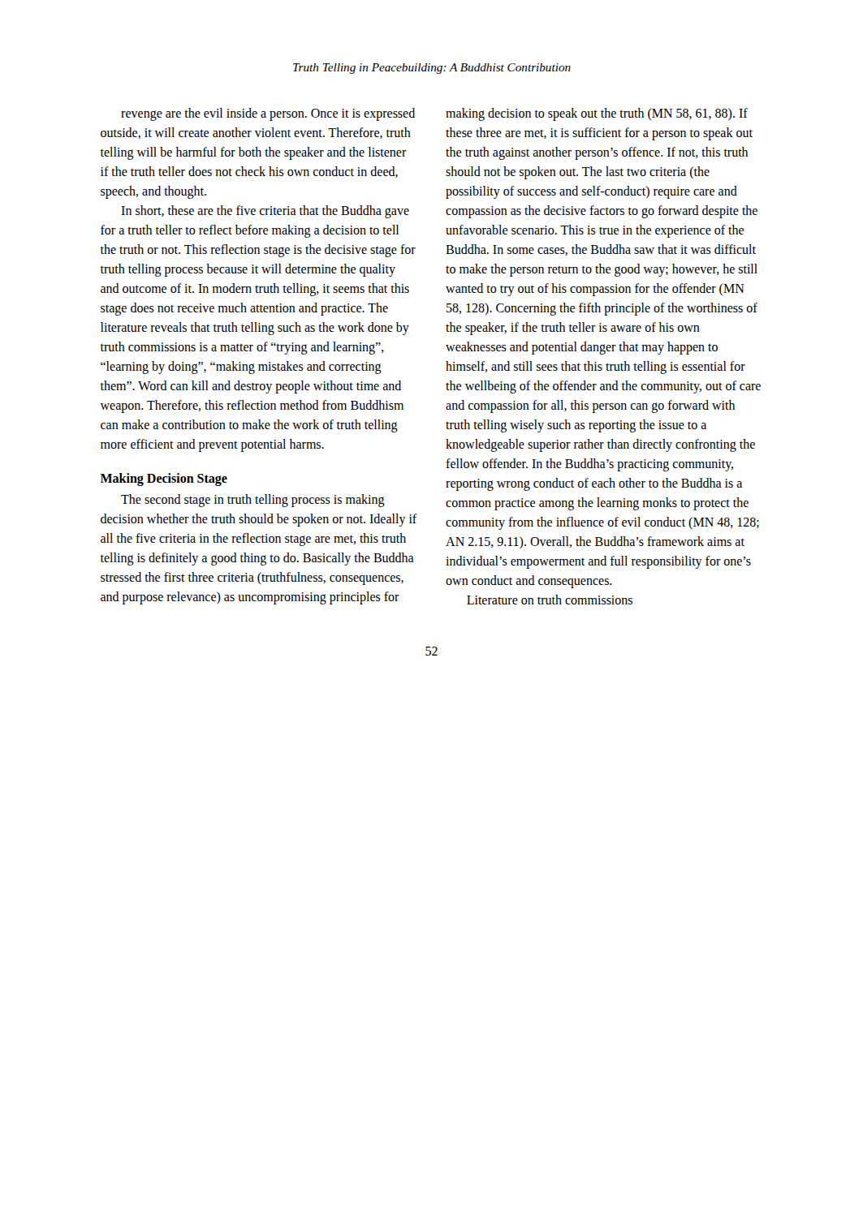Truth Telling in Peacebuilding: A Buddhist Contribution
revenge are the evil inside a person. Once it is expressed outside, it will create another violent event. Therefore, truth telling will be harmful for both the speaker and the listener if the truth teller does not check his own conduct in deed, speech, and thought.
In short, these are the five criteria that the Buddha gave for a truth teller to reflect before making a decision to tell the truth or not. This reflection stage is the decisive stage for truth telling process because it will determine the quality and outcome of it. In modern truth telling, it seems that this stage does not receive much attention and practice. The literature reveals that truth telling such as the work done by truth commissions is a matter of “trying and learning”, “learning by doing”, “making mistakes and correcting them”. Word can kill and destroy people without time and weapon. Therefore, this reflection method from Buddhism can make a contribution to make the work of truth telling more efficient and prevent potential harms.
Making Decision Stage
The second stage in truth telling process is making decision whether the truth should be spoken or not. Ideally if all the five criteria in the reflection stage are met, this truth telling is definitely a good thing to do. Basically the Buddha stressed the first three criteria (truthfulness, consequences, and purpose relevance) as uncompromising principles for making decision to speak out the truth (MN 58, 61, 88). If these three are met, it is sufficient for a person to speak out the truth against another person’s offence. If not, this truth should not be spoken out. The last two criteria (the possibility of success and self-conduct) require care and compassion as the decisive factors to go forward despite the unfavorable scenario. This is true in the experience of the Buddha. In some cases, the Buddha saw that it was difficult to make the person return to the good way; however, he still wanted to try out of his compassion for the offender (MN 58, 128). Concerning the fifth principle of the worthiness of the speaker, if the truth teller is aware of his own weaknesses and potential danger that may happen to himself, and still sees that this truth telling is essential for the wellbeing of the offender and the community, out of care and compassion for all, this person can go forward with truth telling wisely such as reporting the issue to a knowledgeable superior rather than directly confronting the fellow offender. In the Buddha’s practicing community, reporting wrong conduct of each other to the Buddha is a common practice among the learning monks to protect the community from the influence of evil conduct (MN 48, 128; AN 2.15, 9.11). Overall, the Buddha’s framework aims at individual’s empowerment and full responsibility for one’s own conduct and consequences.
Literature on truth commissions
52